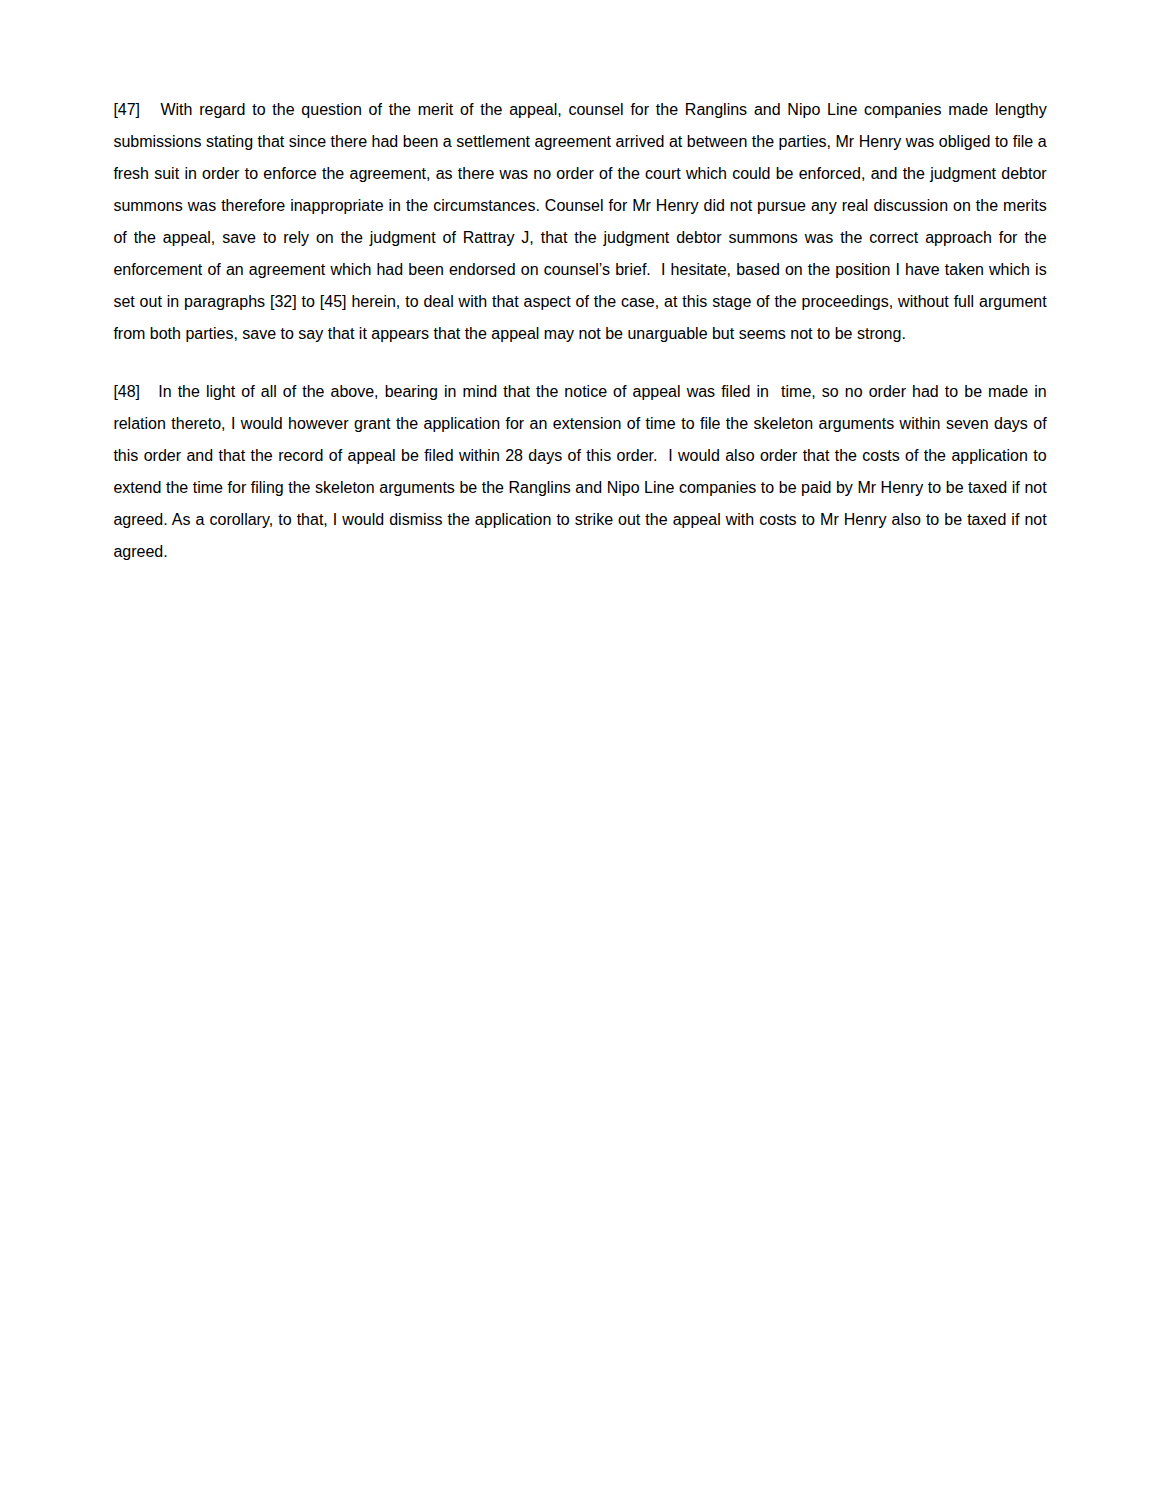[47] With regard to the question of the merit of the appeal, counsel for the Ranglins and Nipo Line companies made lengthy submissions stating that since there had been a settlement agreement arrived at between the parties, Mr Henry was obliged to file a fresh suit in order to enforce the agreement, as there was no order of the court which could be enforced, and the judgment debtor summons was therefore inappropriate in the circumstances. Counsel for Mr Henry did not pursue any real discussion on the merits of the appeal, save to rely on the judgment of Rattray J, that the judgment debtor summons was the correct approach for the enforcement of an agreement which had been endorsed on counsel’s brief. I hesitate, based on the position I have taken which is set out in paragraphs [32] to [45] herein, to deal with that aspect of the case, at this stage of the proceedings, without full argument from both parties, save to say that it appears that the appeal may not be unarguable but seems not to be strong.
[48] In the light of all of the above, bearing in mind that the notice of appeal was filed in time, so no order had to be made in relation thereto, I would however grant the application for an extension of time to file the skeleton arguments within seven days of this order and that the record of appeal be filed within 28 days of this order. I would also order that the costs of the application to extend the time for filing the skeleton arguments be the Ranglins and Nipo Line companies to be paid by Mr Henry to be taxed if not agreed. As a corollary, to that, I would dismiss the application to strike out the appeal with costs to Mr Henry also to be taxed if not agreed.